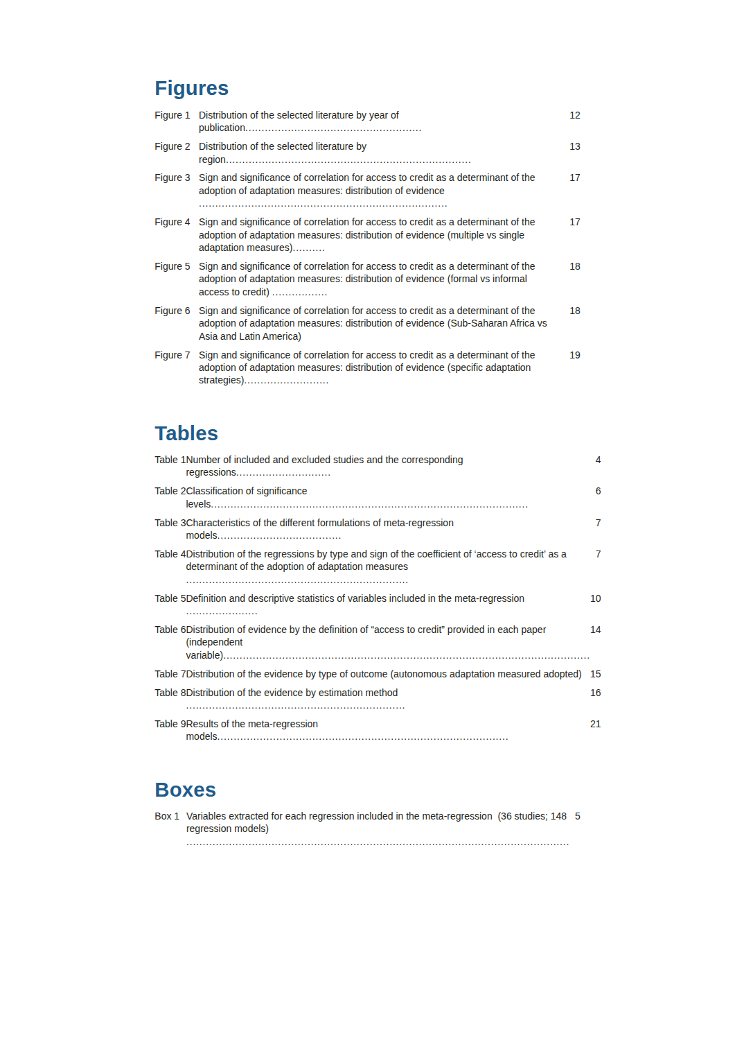Figures
| Figure 1 | Distribution of the selected literature by year of publication ...................................................... | 12 |
| Figure 2 | Distribution of the selected literature by region ........................................................................... | 13 |
| Figure 3 | Sign and significance of correlation for access to credit as a determinant of the adoption of adaptation measures: distribution of evidence ............................................................................ | 17 |
| Figure 4 | Sign and significance of correlation for access to credit as a determinant of the adoption of adaptation measures: distribution of evidence (multiple vs single adaptation measures) .......... | 17 |
| Figure 5 | Sign and significance of correlation for access to credit as a determinant of the adoption of adaptation measures: distribution of evidence (formal vs informal access to credit) ................. | 18 |
| Figure 6 | Sign and significance of correlation for access to credit as a determinant of the adoption of adaptation measures: distribution of evidence (Sub-Saharan Africa vs Asia and Latin America) | 18 |
| Figure 7 | Sign and significance of correlation for access to credit as a determinant of the adoption of adaptation measures: distribution of evidence (specific adaptation strategies) .......................... | 19 |
Tables
| Table 1 | Number of included and excluded studies and the corresponding regressions ............................. | 4 |
| Table 2 | Classification of significance levels ................................................................................................. | 6 |
| Table 3 | Characteristics of the different formulations of meta-regression models ...................................... | 7 |
| Table 4 | Distribution of the regressions by type and sign of the coefficient of ‘access to credit’ as a determinant of the adoption of adaptation measures .................................................................... | 7 |
| Table 5 | Definition and descriptive statistics of variables included in the meta-regression ...................... | 10 |
| Table 6 | Distribution of evidence by the definition of “access to credit” provided in each paper (independent variable) ................................................................................................................ | 14 |
| Table 7 | Distribution of the evidence by type of outcome (autonomous adaptation measured adopted) | 15 |
| Table 8 | Distribution of the evidence by estimation method ................................................................... | 16 |
| Table 9 | Results of the meta-regression models ......................................................................................... | 21 |
Boxes
| Box 1 | Variables extracted for each regression included in the meta-regression (36 studies; 148 regression models) ..................................................................................................................... | 5 |